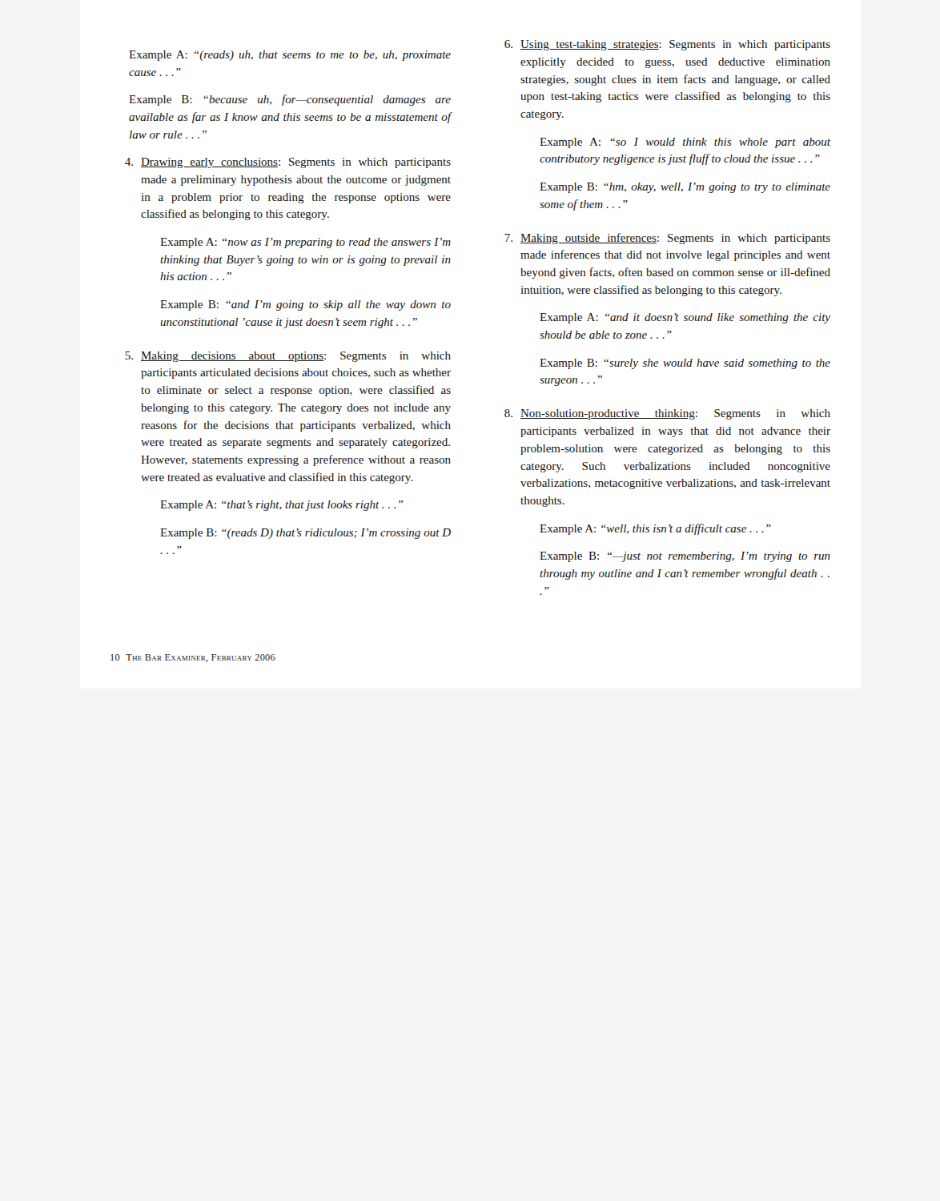Example A: “(reads) uh, that seems to me to be, uh, proximate cause . . .”
Example B: “because uh, for—consequential damages are available as far as I know and this seems to be a misstatement of law or rule . . .”
4. Drawing early conclusions: Segments in which participants made a preliminary hypothesis about the outcome or judgment in a problem prior to reading the response options were classified as belonging to this category.
Example A: “now as I’m preparing to read the answers I’m thinking that Buyer’s going to win or is going to prevail in his action . . .”
Example B: “and I’m going to skip all the way down to unconstitutional ’cause it just doesn’t seem right . . .”
5. Making decisions about options: Segments in which participants articulated decisions about choices, such as whether to eliminate or select a response option, were classified as belonging to this category. The category does not include any reasons for the decisions that participants verbalized, which were treated as separate segments and separately categorized. However, statements expressing a preference without a reason were treated as evaluative and classified in this category.
Example A: “that’s right, that just looks right . . .”
Example B: “(reads D) that’s ridiculous; I’m crossing out D . . .”
6. Using test-taking strategies: Segments in which participants explicitly decided to guess, used deductive elimination strategies, sought clues in item facts and language, or called upon test-taking tactics were classified as belonging to this category.
Example A: “so I would think this whole part about contributory negligence is just fluff to cloud the issue . . .”
Example B: “hm, okay, well, I’m going to try to eliminate some of them . . .”
7. Making outside inferences: Segments in which participants made inferences that did not involve legal principles and went beyond given facts, often based on common sense or ill-defined intuition, were classified as belonging to this category.
Example A: “and it doesn’t sound like something the city should be able to zone . . .”
Example B: “surely she would have said something to the surgeon . . .”
8. Non-solution-productive thinking: Segments in which participants verbalized in ways that did not advance their problem-solution were categorized as belonging to this category. Such verbalizations included noncognitive verbalizations, metacognitive verbalizations, and task-irrelevant thoughts.
Example A: “well, this isn’t a difficult case . . .”
Example B: “—just not remembering, I’m trying to run through my outline and I can’t remember wrongful death . . .”
10 The Bar Examiner, February 2006